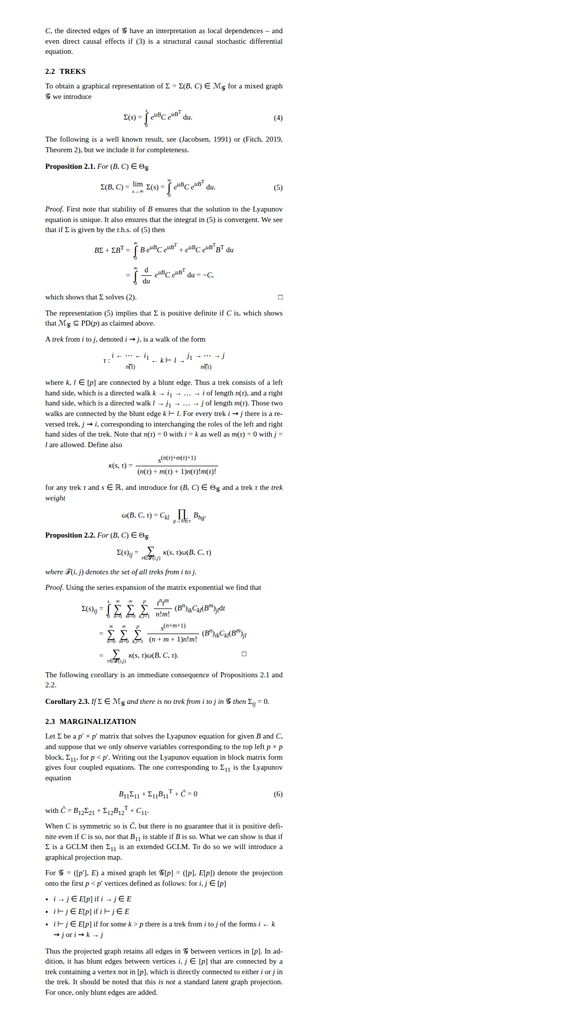C, the directed edges of 𝒢 have an interpretation as local dependences – and even direct causal effects if (3) is a structural causal stochastic differential equation.
2.2 TREKS
To obtain a graphical representation of Σ = Σ(B, C) ∈ ℳ𝒢 for a mixed graph 𝒢 we introduce
Σ(s) = s∫0 euBC euBT du.
(4)
The following is a well known result, see (Jacobsen, 1991) or (Fitch, 2019, Theorem 2), but we include it for completeness.
Proposition 2.1. For (B, C) ∈ Θ𝒢
Σ(B, C) = lim s→∞ Σ(s) = ∞∫0 euBC euBT du.
(5)
Proof. First note that stability of B ensures that the solution to the Lyapunov equation is unique. It also ensures that the integral in (5) is convergent. We see that if Σ is given by the r.h.s. of (5) then
BΣ + ΣBT =
∞∫0 B euBC euBT + euBC euBTBT du
=
∞∫0 ddu euBC euBT du = −C,
which shows that Σ solves (2). □
The representation (5) implies that Σ is positive definite if C is, which shows that ℳ𝒢 ⊆ PD(p) as claimed above.
A trek from i to j, denoted i ⇝ j, is a walk of the form
τ : i ← ⋯ ← i1 ⏟ n(τ) ← k ⊢ l → j1 → ⋯ → j ⏟ m(τ)
where k, l ∈ [p] are connected by a blunt edge. Thus a trek consists of a left hand side, which is a directed walk k → i1 → … → i of length n(τ), and a right hand side, which is a directed walk l → j1 → … → j of length m(τ). Those two walks are connected by the blunt edge k ⊢ l. For every trek i ⇝ j there is a reversed trek, j ⇝ i, corresponding to interchanging the roles of the left and right hand sides of the trek. Note that n(τ) = 0 with i = k as well as m(τ) = 0 with j = l are allowed. Define also
κ(s, τ) = s(n(τ)+m(τ)+1) (n(τ) + m(τ) + 1)n(τ)!m(τ)!
for any trek τ and s ∈ ℝ, and introduce for (B, C) ∈ Θ𝒢 and a trek τ the trek weight
ω(B, C, τ) = Ckl ∏ g→h∈τ Bhg.
Proposition 2.2. For (B, C) ∈ Θ𝒢
Σ(s)ij = ∑ τ∈𝒯(i,j) κ(s, τ)ω(B, C, τ)
where 𝒯(i, j) denotes the set of all treks from i to j.
Proof. Using the series expansion of the matrix exponential we find that
Σ(s)ij =
s∫0 ∞∑n=0 ∞∑m=0 p∑k,l=1 tntm n!m! (Bn)ikCkl(Bm)jldt
=
∞∑n=0 ∞∑m=0 p∑k,l=1 s(n+m+1)(n + m + 1)n!m! (Bn)ikCkl(Bm)jl
=
∑τ∈𝒯(i,j) κ(s, τ)ω(B, C, τ). □
The following corollary is an immediate consequence of Propositions 2.1 and 2.2.
Corollary 2.3. If Σ ∈ ℳ𝒢 and there is no trek from i to j in 𝒢 then Σij = 0.
2.3 MARGINALIZATION
Let Σ be a p′ × p′ matrix that solves the Lyapunov equation for given B and C, and suppose that we only observe variables corresponding to the top left p × p block, Σ11, for p < p′. Writing out the Lyapunov equation in block matrix form gives four coupled equations. The one corresponding to Σ11 is the Lyapunov equation
B11Σ11 + Σ11B11T + C̃ = 0
(6)
with C̃ = B12Σ21 + Σ12B12T + C11.
When C is symmetric so is C̃, but there is no guarantee that it is positive definite even if C is so, nor that B11 is stable if B is so. What we can show is that if Σ is a GCLM then Σ11 is an extended GCLM. To do so we will introduce a graphical projection map.
For 𝒢 = ([p′], E) a mixed graph let 𝒢[p] = ([p], E[p]) denote the projection onto the first p < p′ vertices defined as follows: for i, j ∈ [p]
i → j ∈ E[p] if i → j ∈ E
i ⊢ j ∈ E[p] if i ⊢ j ∈ E
i ⊢ j ∈ E[p] if for some k > p there is a trek from i to j of the forms i ← k ⇝ j or i ⇝ k → j
Thus the projected graph retains all edges in 𝒢 between vertices in [p]. In addition, it has blunt edges between vertices i, j ∈ [p] that are connected by a trek containing a vertex not in [p], which is directly connected to either i or j in the trek. It should be noted that this is not a standard latent graph projection. For once, only blunt edges are added.